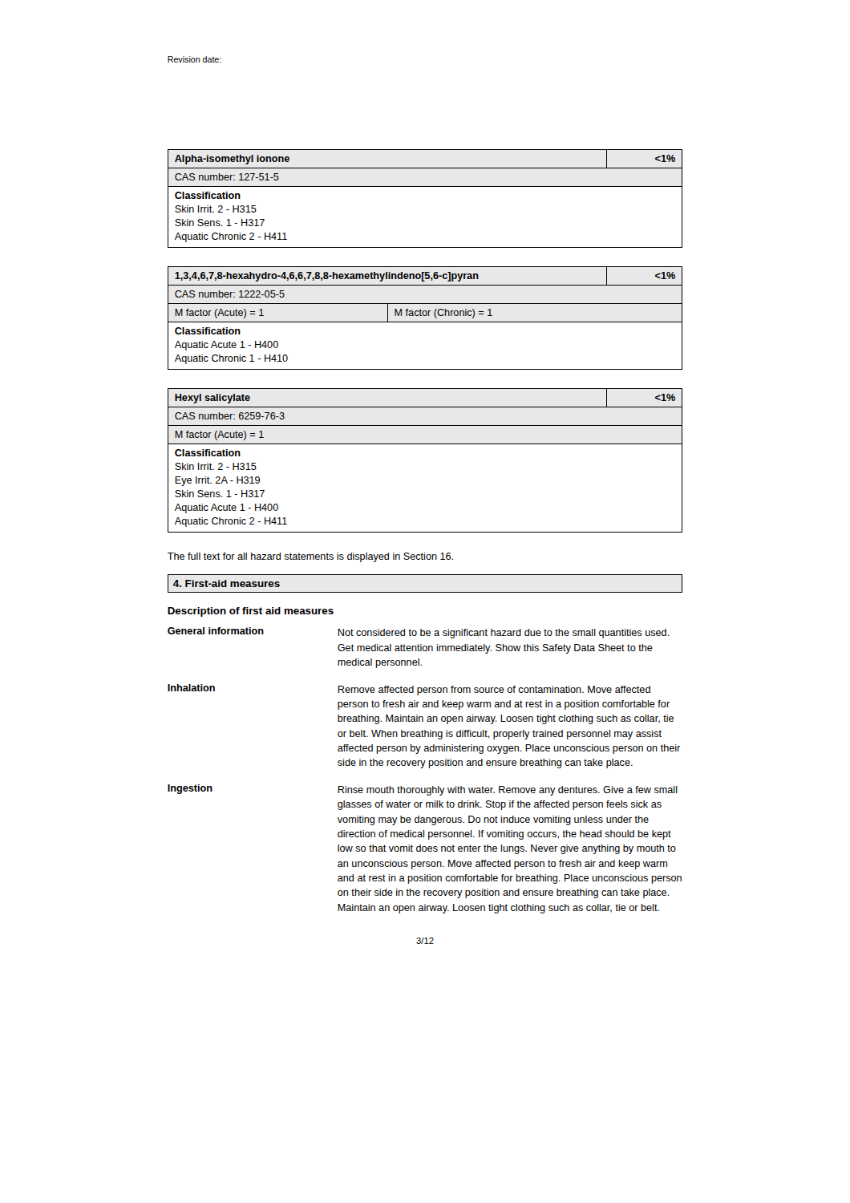Revision date:
| Alpha-isomethyl ionone | <1% |
| CAS number: 127-51-5 |
| Classification Skin Irrit. 2 - H315 Skin Sens. 1 - H317 Aquatic Chronic 2 - H411 |
| 1,3,4,6,7,8-hexahydro-4,6,6,7,8,8-hexamethylindeno[5,6-c]pyran | <1% |
| CAS number: 1222-05-5 |
| M factor (Acute) = 1 | M factor (Chronic) = 1 |
| Classification Aquatic Acute 1 - H400 Aquatic Chronic 1 - H410 |
| Hexyl salicylate | <1% |
| CAS number: 6259-76-3 |
| M factor (Acute) = 1 |
| Classification Skin Irrit. 2 - H315 Eye Irrit. 2A - H319 Skin Sens. 1 - H317 Aquatic Acute 1 - H400 Aquatic Chronic 2 - H411 |
The full text for all hazard statements is displayed in Section 16.
4. First-aid measures
Description of first aid measures
General information
Not considered to be a significant hazard due to the small quantities used. Get medical attention immediately. Show this Safety Data Sheet to the medical personnel.
Inhalation
Remove affected person from source of contamination. Move affected person to fresh air and keep warm and at rest in a position comfortable for breathing. Maintain an open airway. Loosen tight clothing such as collar, tie or belt. When breathing is difficult, properly trained personnel may assist affected person by administering oxygen. Place unconscious person on their side in the recovery position and ensure breathing can take place.
Ingestion
Rinse mouth thoroughly with water. Remove any dentures. Give a few small glasses of water or milk to drink. Stop if the affected person feels sick as vomiting may be dangerous. Do not induce vomiting unless under the direction of medical personnel. If vomiting occurs, the head should be kept low so that vomit does not enter the lungs. Never give anything by mouth to an unconscious person. Move affected person to fresh air and keep warm and at rest in a position comfortable for breathing. Place unconscious person on their side in the recovery position and ensure breathing can take place. Maintain an open airway. Loosen tight clothing such as collar, tie or belt.
3/12